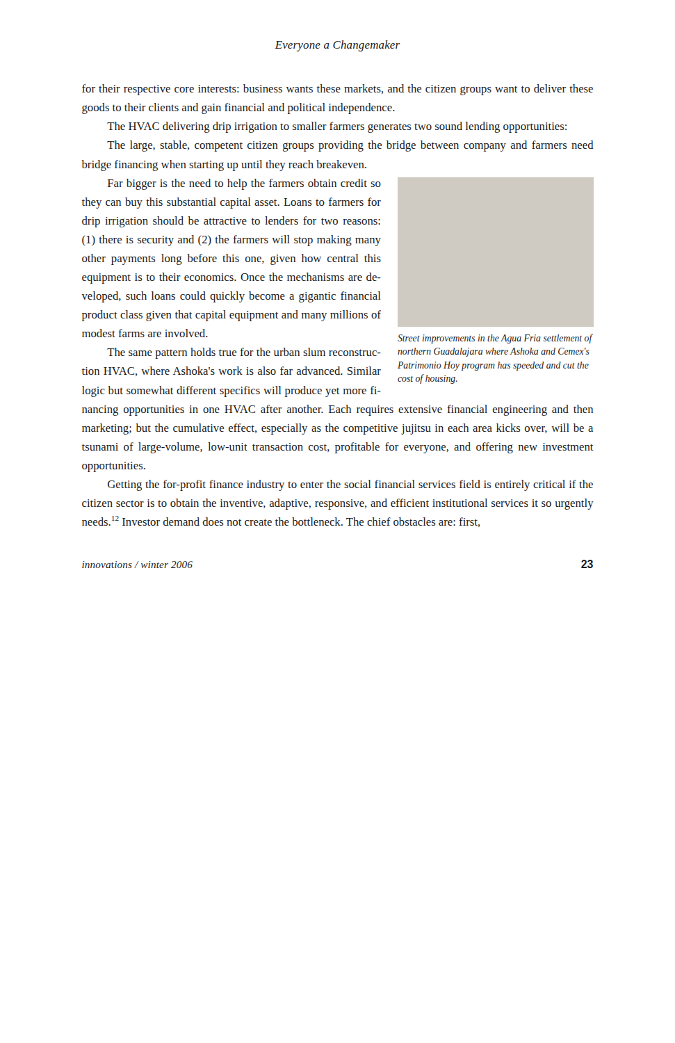Everyone a Changemaker
for their respective core interests: business wants these markets, and the citizen groups want to deliver these goods to their clients and gain financial and political independence.
The HVAC delivering drip irrigation to smaller farmers generates two sound lending opportunities:
The large, stable, competent citizen groups providing the bridge between company and farmers need bridge financing when starting up until they reach breakeven.
Street improvements in the Agua Fria settlement of northern Guadalajara where Ashoka and Cemex's Patrimonio Hoy program has speeded and cut the cost of housing.
Far bigger is the need to help the farmers obtain credit so they can buy this substantial capital asset. Loans to farmers for drip irrigation should be attractive to lenders for two reasons: (1) there is security and (2) the farmers will stop making many other payments long before this one, given how central this equipment is to their economics. Once the mechanisms are developed, such loans could quickly become a gigantic financial product class given that capital equipment and many millions of modest farms are involved.
The same pattern holds true for the urban slum reconstruction HVAC, where Ashoka's work is also far advanced. Similar logic but somewhat different specifics will produce yet more financing opportunities in one HVAC after another. Each requires extensive financial engineering and then marketing; but the cumulative effect, especially as the competitive jujitsu in each area kicks over, will be a tsunami of large-volume, low-unit transaction cost, profitable for everyone, and offering new investment opportunities.
Getting the for-profit finance industry to enter the social financial services field is entirely critical if the citizen sector is to obtain the inventive, adaptive, responsive, and efficient institutional services it so urgently needs.12 Investor demand does not create the bottleneck. The chief obstacles are: first,
innovations / winter 2006 23